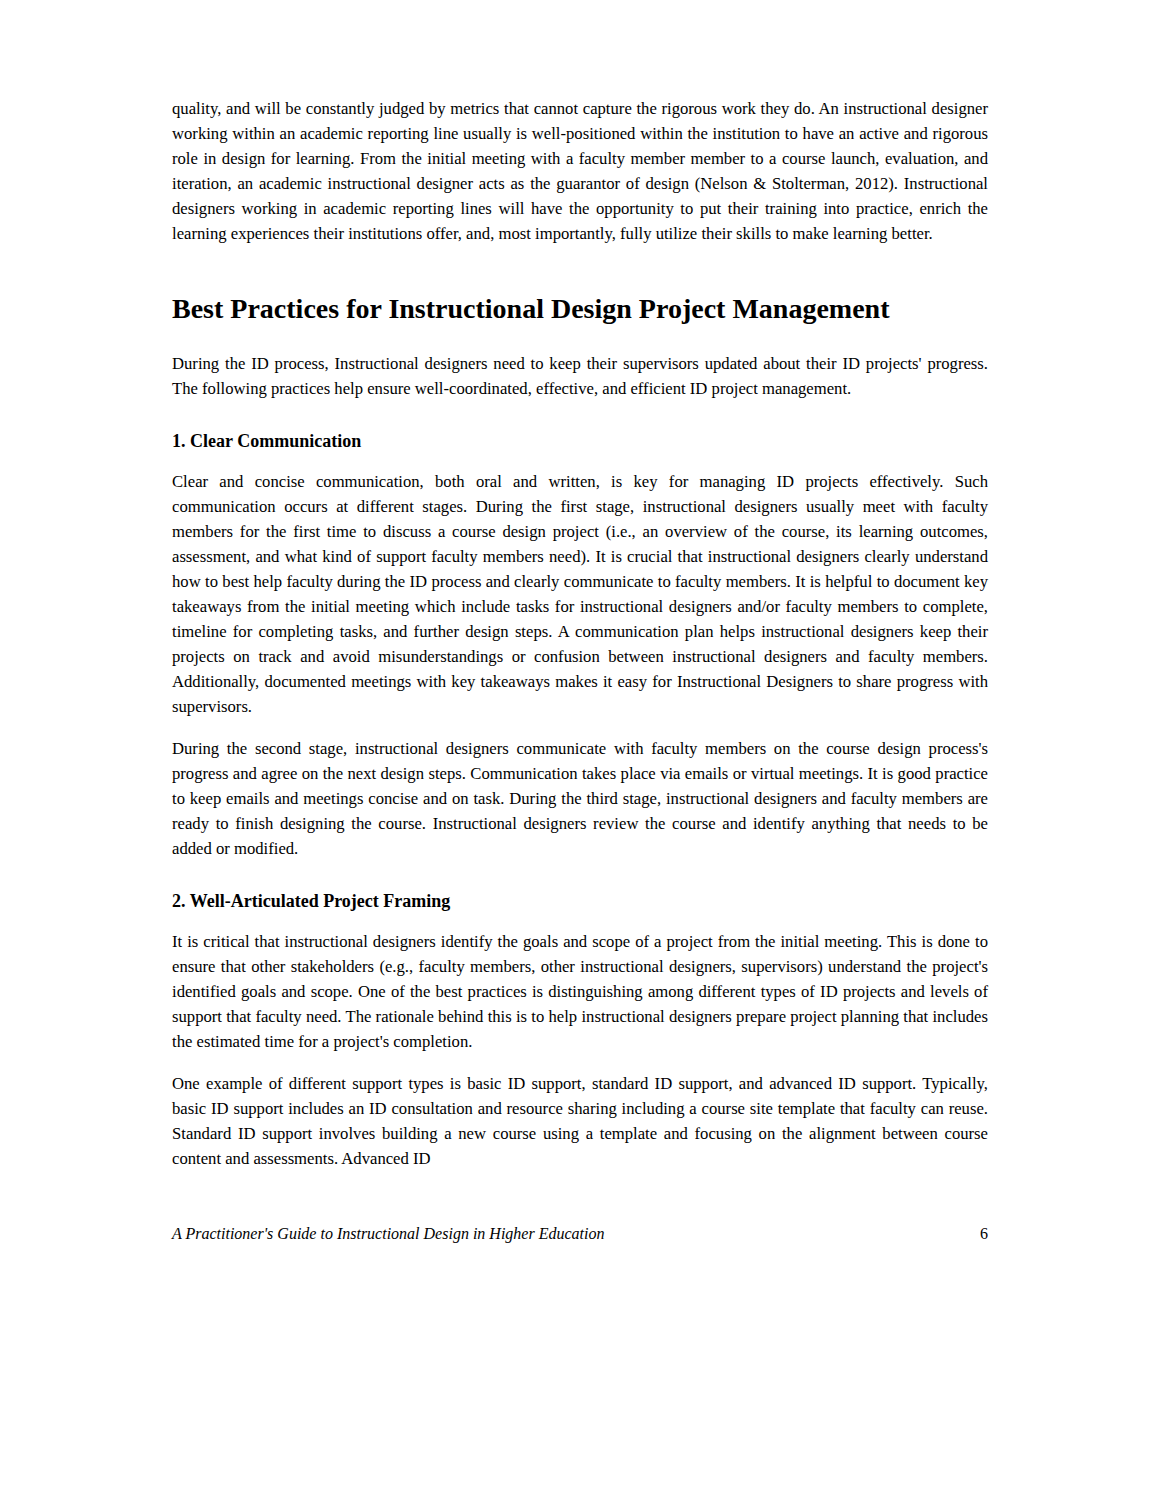quality, and will be constantly judged by metrics that cannot capture the rigorous work they do. An instructional designer working within an academic reporting line usually is well-positioned within the institution to have an active and rigorous role in design for learning. From the initial meeting with a faculty member member to a course launch, evaluation, and iteration, an academic instructional designer acts as the guarantor of design (Nelson & Stolterman, 2012). Instructional designers working in academic reporting lines will have the opportunity to put their training into practice, enrich the learning experiences their institutions offer, and, most importantly, fully utilize their skills to make learning better.
Best Practices for Instructional Design Project Management
During the ID process, Instructional designers need to keep their supervisors updated about their ID projects' progress. The following practices help ensure well-coordinated, effective, and efficient ID project management.
1. Clear Communication
Clear and concise communication, both oral and written, is key for managing ID projects effectively. Such communication occurs at different stages. During the first stage, instructional designers usually meet with faculty members for the first time to discuss a course design project (i.e., an overview of the course, its learning outcomes, assessment, and what kind of support faculty members need). It is crucial that instructional designers clearly understand how to best help faculty during the ID process and clearly communicate to faculty members. It is helpful to document key takeaways from the initial meeting which include tasks for instructional designers and/or faculty members to complete, timeline for completing tasks, and further design steps. A communication plan helps instructional designers keep their projects on track and avoid misunderstandings or confusion between instructional designers and faculty members. Additionally, documented meetings with key takeaways makes it easy for Instructional Designers to share progress with supervisors.
During the second stage, instructional designers communicate with faculty members on the course design process's progress and agree on the next design steps. Communication takes place via emails or virtual meetings. It is good practice to keep emails and meetings concise and on task. During the third stage, instructional designers and faculty members are ready to finish designing the course. Instructional designers review the course and identify anything that needs to be added or modified.
2. Well-Articulated Project Framing
It is critical that instructional designers identify the goals and scope of a project from the initial meeting. This is done to ensure that other stakeholders (e.g., faculty members, other instructional designers, supervisors) understand the project's identified goals and scope. One of the best practices is distinguishing among different types of ID projects and levels of support that faculty need. The rationale behind this is to help instructional designers prepare project planning that includes the estimated time for a project's completion.
One example of different support types is basic ID support, standard ID support, and advanced ID support. Typically, basic ID support includes an ID consultation and resource sharing including a course site template that faculty can reuse. Standard ID support involves building a new course using a template and focusing on the alignment between course content and assessments. Advanced ID
A Practitioner's Guide to Instructional Design in Higher Education 6